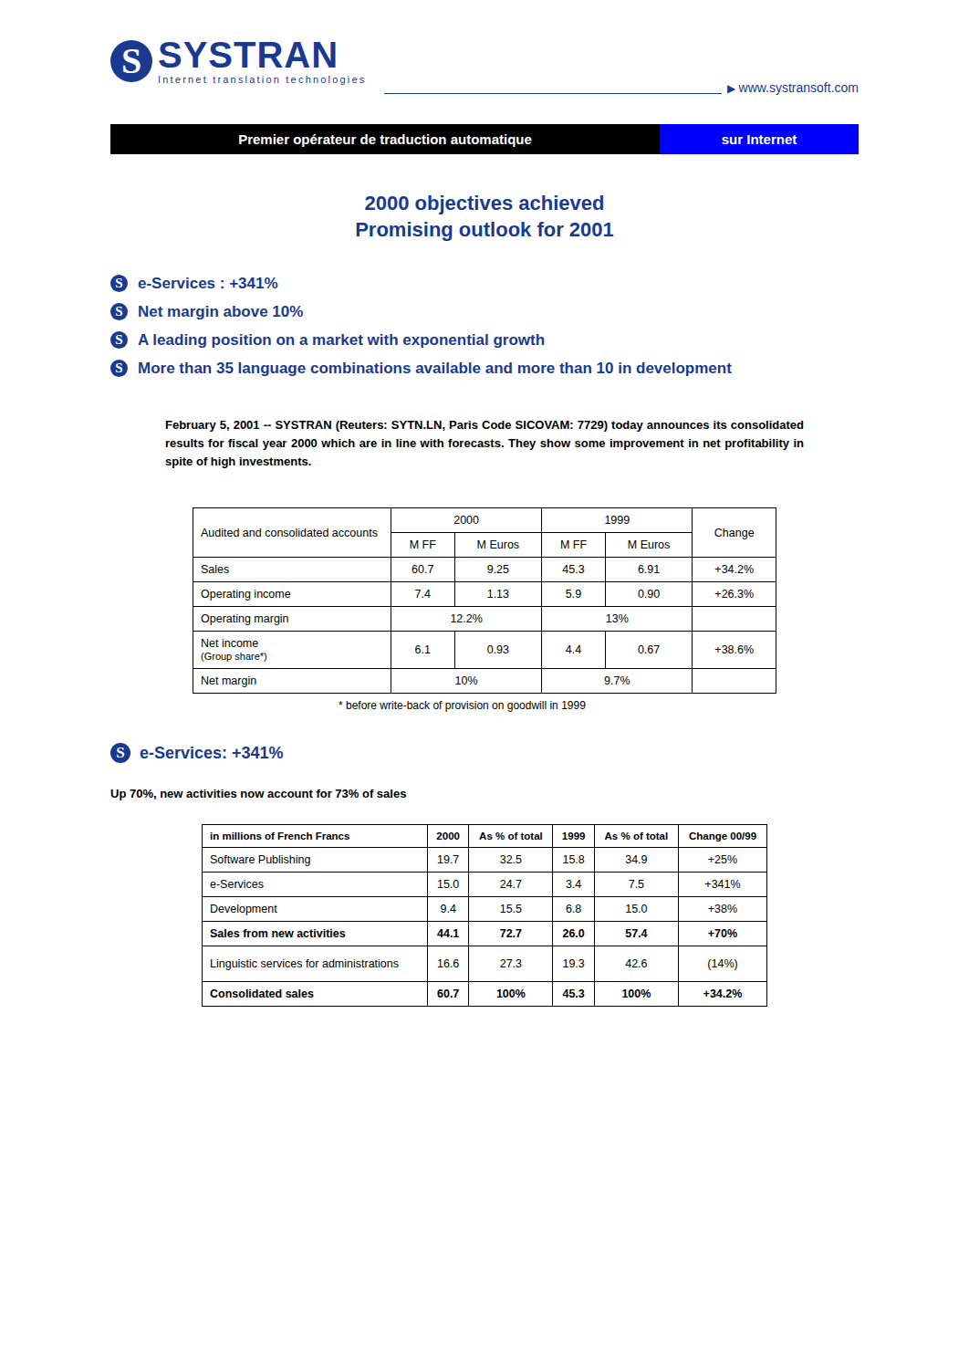S
SYSTRAN
Internet translation technologies
▶www.systransoft.com
Premier opérateur de traduction automatique
sur Internet
2000 objectives achieved
Promising outlook for 2001
e-Services : +341%
Net margin above 10%
A leading position on a market with exponential growth
More than 35 language combinations available and more than 10 in development
February 5, 2001 -- SYSTRAN (Reuters: SYTN.LN, Paris Code SICOVAM: 7729) today announces its consolidated results for fiscal year 2000 which are in line with forecasts. They show some improvement in net profitability in spite of high investments.
| Audited and consolidated accounts | 2000 | 1999 | Change |
| M FF | M Euros | M FF | M Euros |
| Sales | 60.7 | 9.25 | 45.3 | 6.91 | +34.2% |
| Operating income | 7.4 | 1.13 | 5.9 | 0.90 | +26.3% |
| Operating margin | 12.2% | 13% | |
| Net income (Group share*) | 6.1 | 0.93 | 4.4 | 0.67 | +38.6% |
| Net margin | 10% | 9.7% | |
* before write-back of provision on goodwill in 1999
S
e-Services: +341%
Up 70%, new activities now account for 73% of sales
| in millions of French Francs | 2000 | As % of total | 1999 | As % of total | Change 00/99 |
| --- | --- | --- | --- | --- | --- |
| Software Publishing | 19.7 | 32.5 | 15.8 | 34.9 | +25% |
| e-Services | 15.0 | 24.7 | 3.4 | 7.5 | +341% |
| Development | 9.4 | 15.5 | 6.8 | 15.0 | +38% |
| Sales from new activities | 44.1 | 72.7 | 26.0 | 57.4 | +70% |
| Linguistic services for administrations | 16.6 | 27.3 | 19.3 | 42.6 | (14%) |
| Consolidated sales | 60.7 | 100% | 45.3 | 100% | +34.2% |